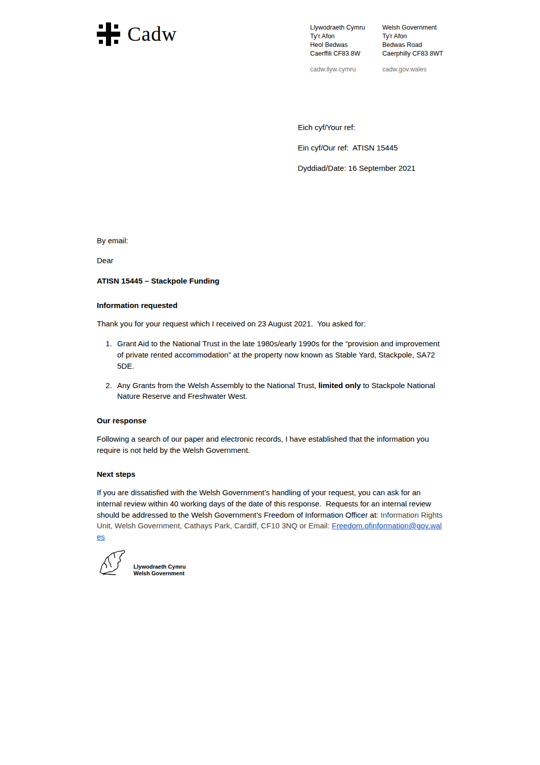Cadw
Llywodraeth Cymru
Ty'r Afon
Heol Bedwas
Caerffili CF83 8W
cadw.llyw.cymru
Welsh Government
Ty'r Afon
Bedwas Road
Caerphilly CF83 8WT
cadw.gov.wales
Eich cyf/Your ref:
Ein cyf/Our ref: ATISN 15445
Dyddiad/Date: 16 September 2021
By email:
Dear
ATISN 15445 – Stackpole Funding
Information requested
Thank you for your request which I received on 23 August 2021. You asked for:
Grant Aid to the National Trust in the late 1980s/early 1990s for the “provision and improvement of private rented accommodation” at the property now known as Stable Yard, Stackpole, SA72 5DE.
Any Grants from the Welsh Assembly to the National Trust, limited only to Stackpole National Nature Reserve and Freshwater West.
Our response
Following a search of our paper and electronic records, I have established that the information you require is not held by the Welsh Government.
Next steps
If you are dissatisfied with the Welsh Government’s handling of your request, you can ask for an internal review within 40 working days of the date of this response. Requests for an internal review should be addressed to the Welsh Government’s Freedom of Information Officer at: Information Rights Unit, Welsh Government, Cathays Park, Cardiff, CF10 3NQ or Email: Freedom.ofinformation@gov.wales
Llywodraeth Cymru
Welsh Government